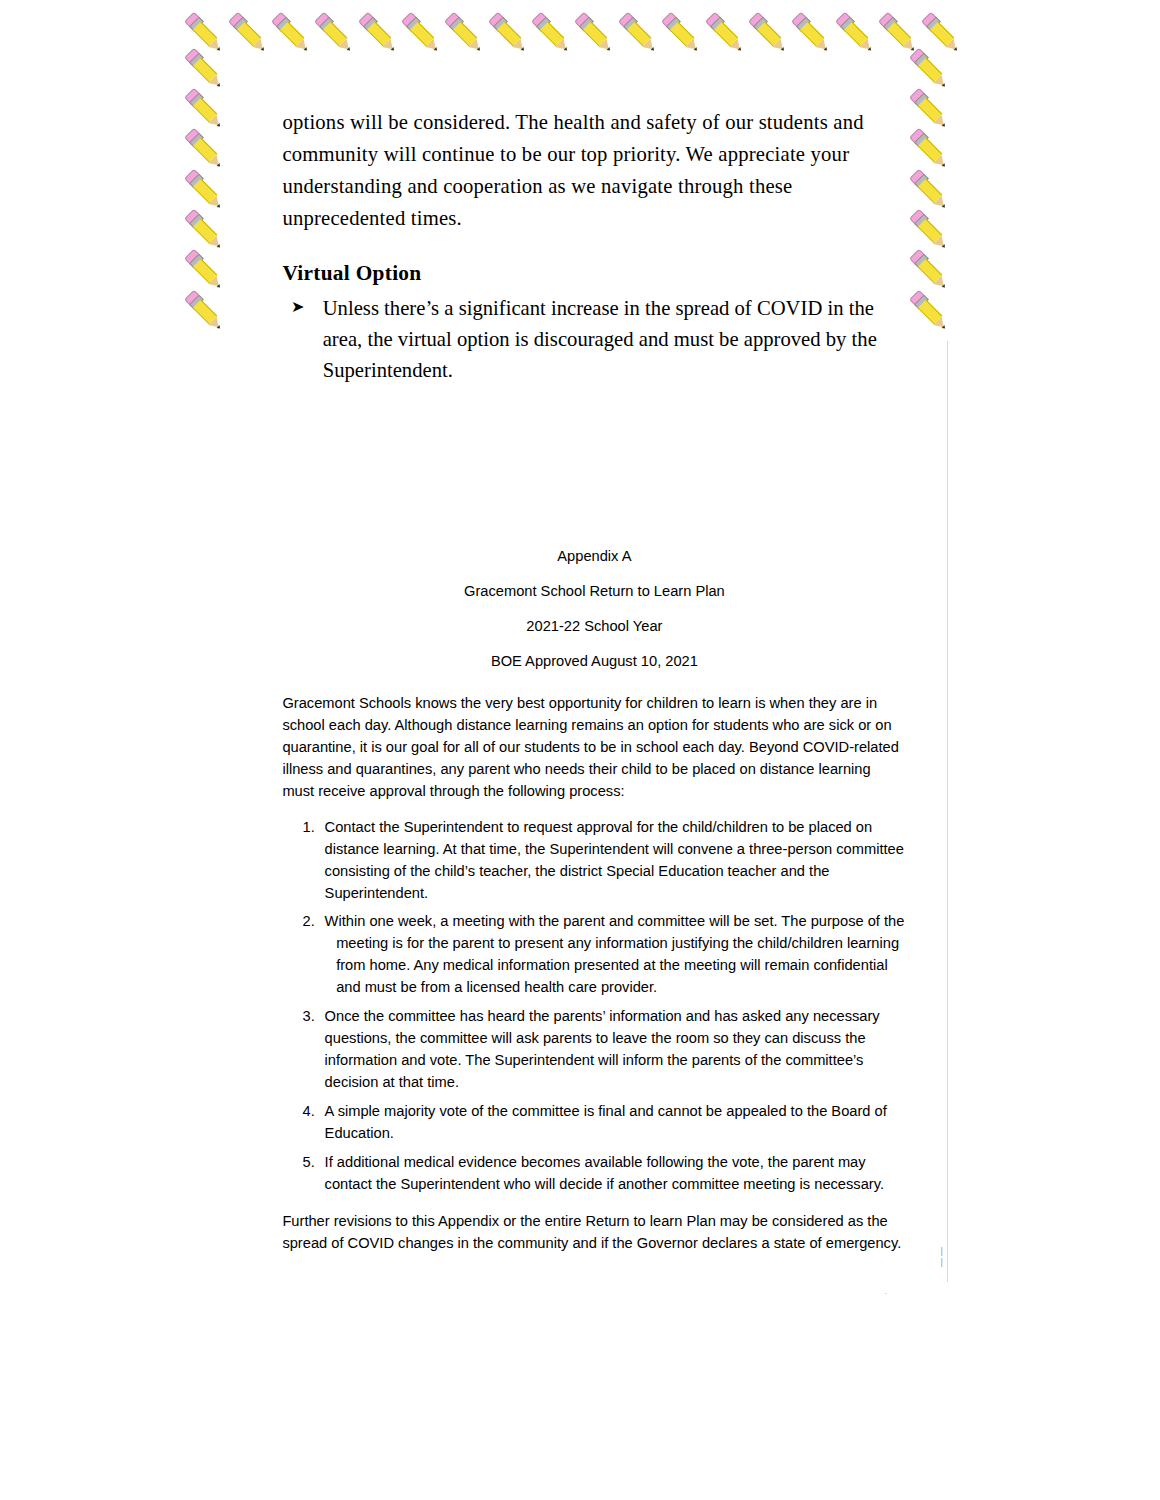options will be considered. The health and safety of our students and community will continue to be our top priority. We appreciate your understanding and cooperation as we navigate through these unprecedented times.
Virtual Option
Unless there’s a significant increase in the spread of COVID in the area, the virtual option is discouraged and must be approved by the Superintendent.
Appendix A
Gracemont School Return to Learn Plan
2021-22 School Year
BOE Approved August 10, 2021
Gracemont Schools knows the very best opportunity for children to learn is when they are in school each day. Although distance learning remains an option for students who are sick or on quarantine, it is our goal for all of our students to be in school each day. Beyond COVID-related illness and quarantines, any parent who needs their child to be placed on distance learning must receive approval through the following process:
Contact the Superintendent to request approval for the child/children to be placed on distance learning. At that time, the Superintendent will convene a three-person committee consisting of the child’s teacher, the district Special Education teacher and the Superintendent.
Within one week, a meeting with the parent and committee will be set. The purpose of the meeting is for the parent to present any information justifying the child/children learning from home. Any medical information presented at the meeting will remain confidential and must be from a licensed health care provider.
Once the committee has heard the parents’ information and has asked any necessary questions, the committee will ask parents to leave the room so they can discuss the information and vote. The Superintendent will inform the parents of the committee’s decision at that time.
A simple majority vote of the committee is final and cannot be appealed to the Board of Education.
If additional medical evidence becomes available following the vote, the parent may contact the Superintendent who will decide if another committee meeting is necessary.
Further revisions to this Appendix or the entire Return to learn Plan may be considered as the spread of COVID changes in the community and if the Governor declares a state of emergency.
|
|
·